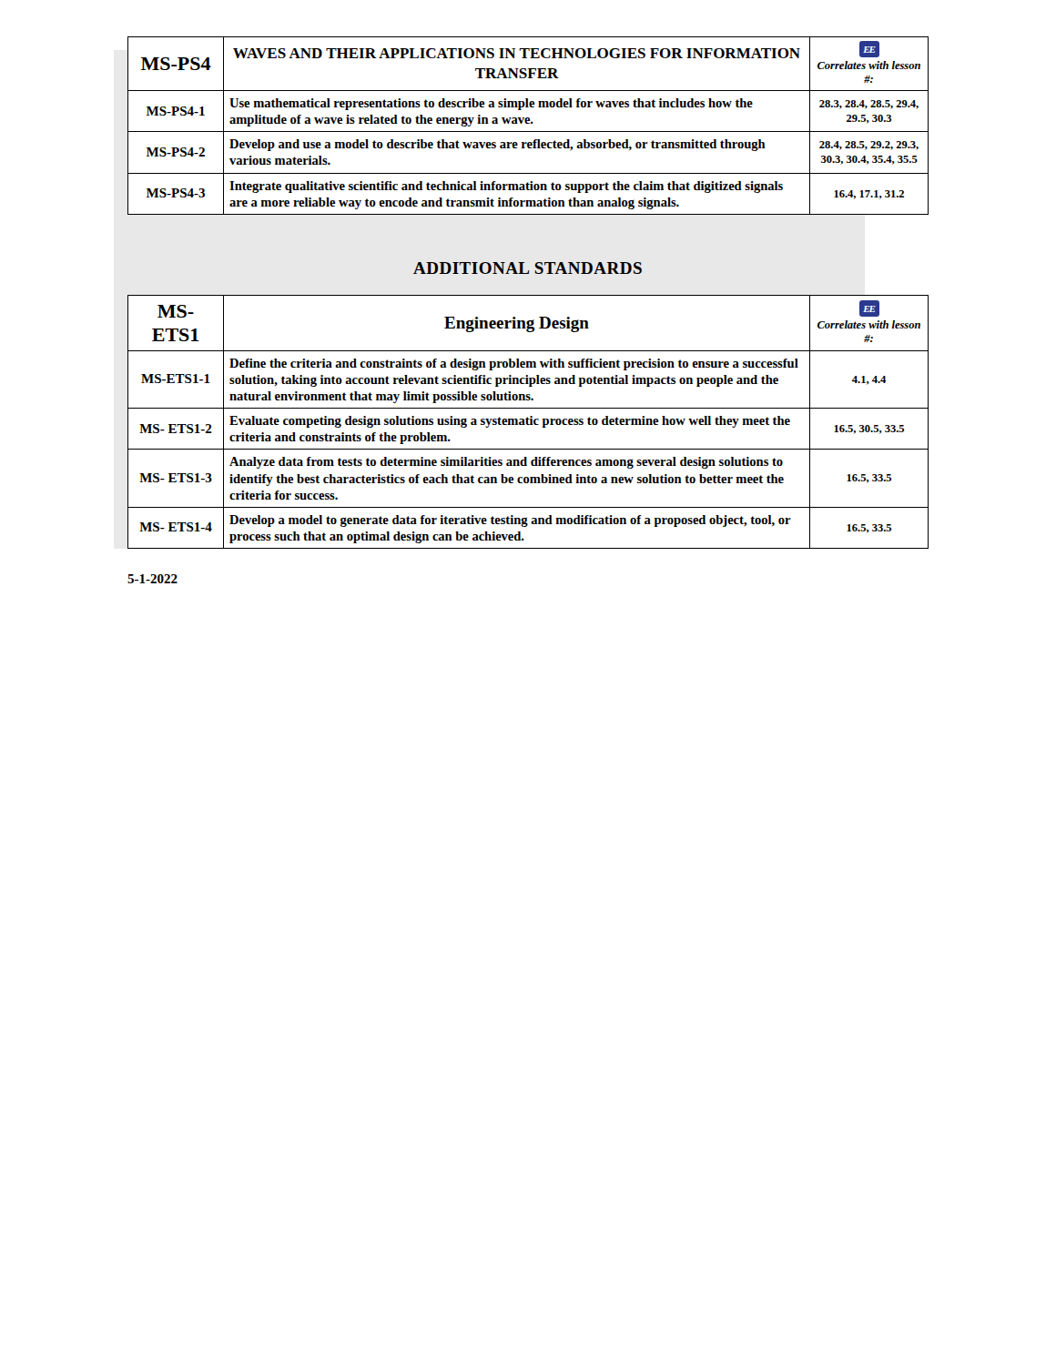| MS-PS4 | WAVES AND THEIR APPLICATIONS IN TECHNOLOGIES FOR INFORMATION TRANSFER | EE Correlates with lesson #: |
| MS-PS4-1 | Use mathematical representations to describe a simple model for waves that includes how the amplitude of a wave is related to the energy in a wave. | 28.3, 28.4, 28.5, 29.4, 29.5, 30.3 |
| MS-PS4-2 | Develop and use a model to describe that waves are reflected, absorbed, or transmitted through various materials. | 28.4, 28.5, 29.2, 29.3, 30.3, 30.4, 35.4, 35.5 |
| MS-PS4-3 | Integrate qualitative scientific and technical information to support the claim that digitized signals are a more reliable way to encode and transmit information than analog signals. | 16.4, 17.1, 31.2 |
ADDITIONAL STANDARDS
| MS-ETS1 | Engineering Design | EE Correlates with lesson #: |
| MS-ETS1-1 | Define the criteria and constraints of a design problem with sufficient precision to ensure a successful solution, taking into account relevant scientific principles and potential impacts on people and the natural environment that may limit possible solutions. | 4.1, 4.4 |
| MS- ETS1-2 | Evaluate competing design solutions using a systematic process to determine how well they meet the criteria and constraints of the problem. | 16.5, 30.5, 33.5 |
| MS- ETS1-3 | Analyze data from tests to determine similarities and differences among several design solutions to identify the best characteristics of each that can be combined into a new solution to better meet the criteria for success. | 16.5, 33.5 |
| MS- ETS1-4 | Develop a model to generate data for iterative testing and modification of a proposed object, tool, or process such that an optimal design can be achieved. | 16.5, 33.5 |
5-1-2022